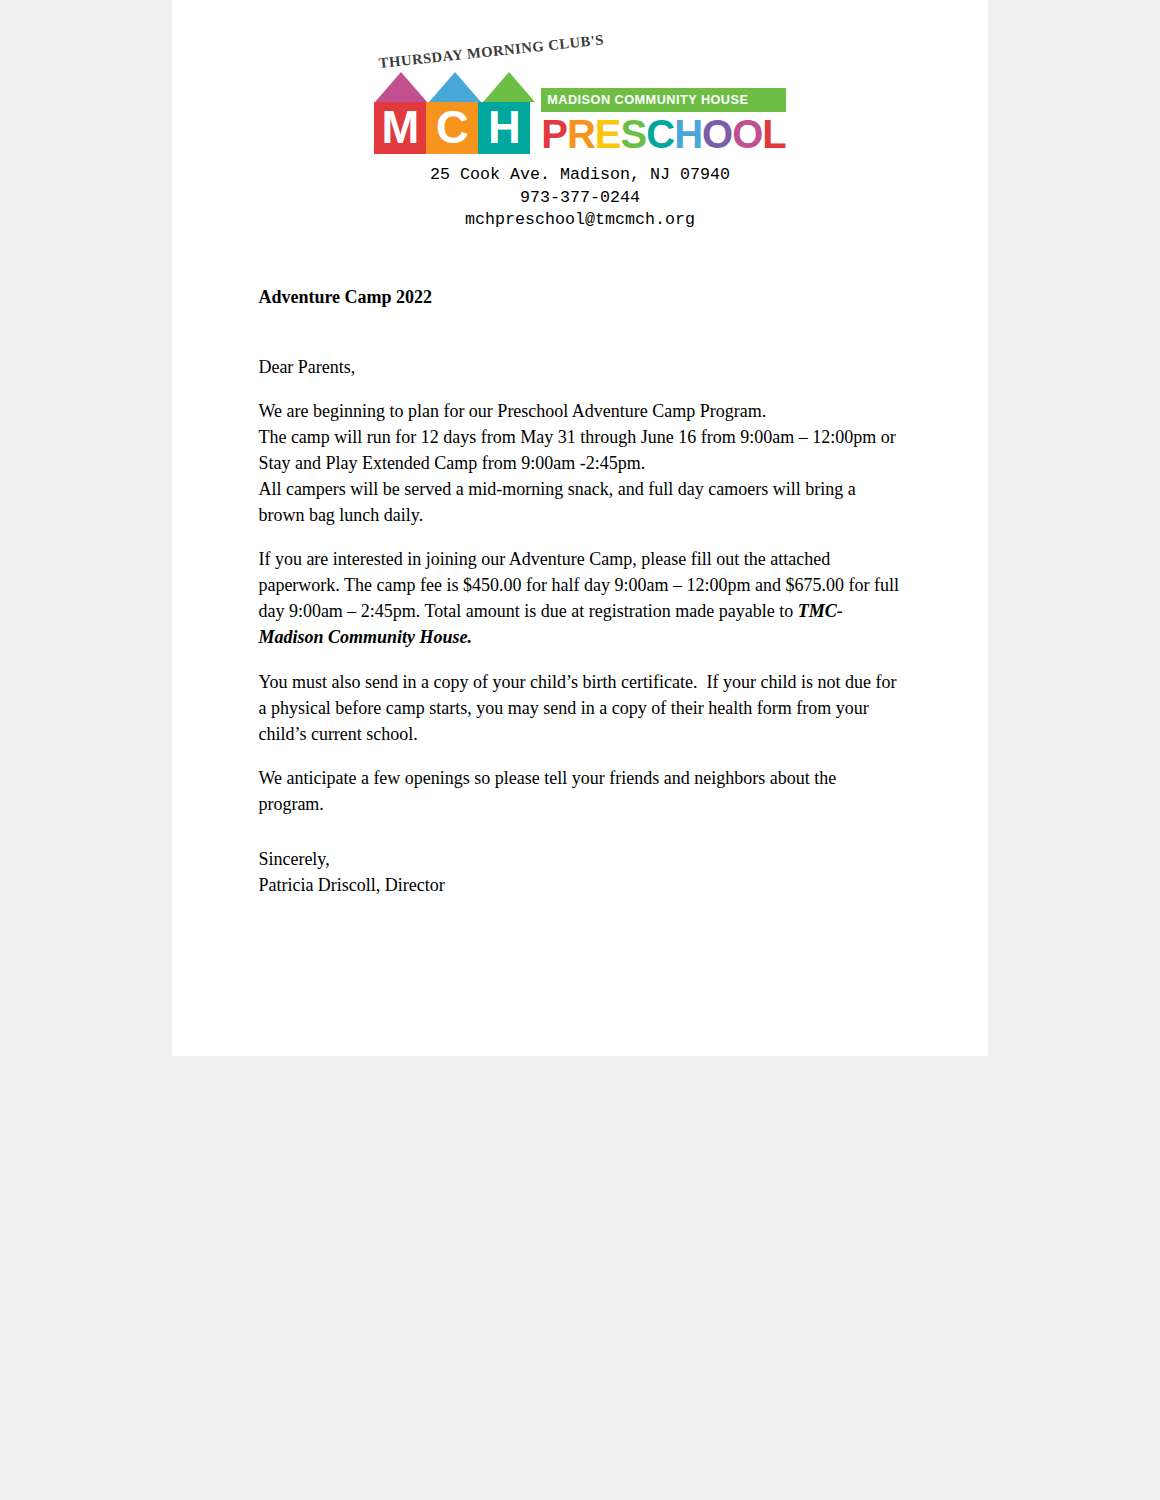THURSDAY MORNING CLUB'S
M
C
H
MADISON COMMUNITY HOUSE
PRESCHOOL
25 Cook Ave. Madison, NJ 07940
973-377-0244
mchpreschool@tmcmch.org
Adventure Camp 2022
Dear Parents,
We are beginning to plan for our Preschool Adventure Camp Program.
The camp will run for 12 days from May 31 through June 16 from 9:00am – 12:00pm or Stay and Play Extended Camp from 9:00am -2:45pm.
All campers will be served a mid-morning snack, and full day camoers will bring a brown bag lunch daily.
If you are interested in joining our Adventure Camp, please fill out the attached paperwork. The camp fee is $450.00 for half day 9:00am – 12:00pm and $675.00 for full day 9:00am – 2:45pm. Total amount is due at registration made payable to TMC-Madison Community House.
You must also send in a copy of your child’s birth certificate. If your child is not due for a physical before camp starts, you may send in a copy of their health form from your child’s current school.
We anticipate a few openings so please tell your friends and neighbors about the program.
Sincerely,
Patricia Driscoll, Director